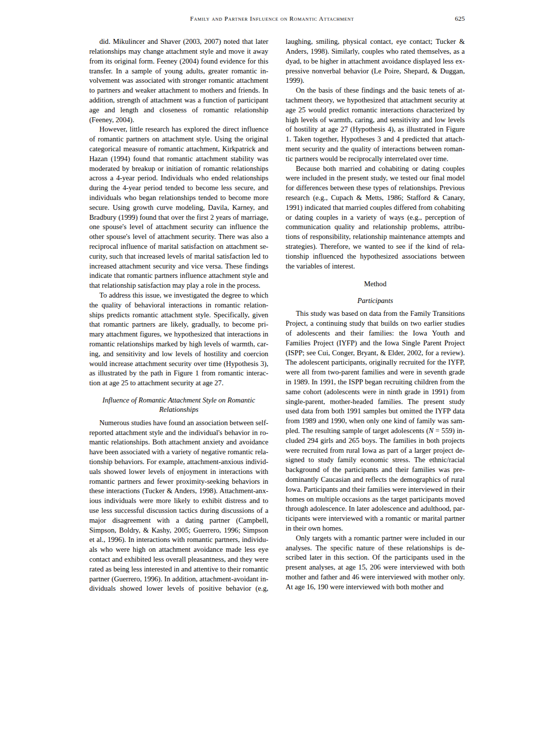Family and Partner Influence on Romantic Attachment 625
did. Mikulincer and Shaver (2003, 2007) noted that later relationships may change attachment style and move it away from its original form. Feeney (2004) found evidence for this transfer. In a sample of young adults, greater romantic involvement was associated with stronger romantic attachment to partners and weaker attachment to mothers and friends. In addition, strength of attachment was a function of participant age and length and closeness of romantic relationship (Feeney, 2004).
However, little research has explored the direct influence of romantic partners on attachment style. Using the original categorical measure of romantic attachment, Kirkpatrick and Hazan (1994) found that romantic attachment stability was moderated by breakup or initiation of romantic relationships across a 4-year period. Individuals who ended relationships during the 4-year period tended to become less secure, and individuals who began relationships tended to become more secure. Using growth curve modeling, Davila, Karney, and Bradbury (1999) found that over the first 2 years of marriage, one spouse's level of attachment security can influence the other spouse's level of attachment security. There was also a reciprocal influence of marital satisfaction on attachment security, such that increased levels of marital satisfaction led to increased attachment security and vice versa. These findings indicate that romantic partners influence attachment style and that relationship satisfaction may play a role in the process.
To address this issue, we investigated the degree to which the quality of behavioral interactions in romantic relationships predicts romantic attachment style. Specifically, given that romantic partners are likely, gradually, to become primary attachment figures, we hypothesized that interactions in romantic relationships marked by high levels of warmth, caring, and sensitivity and low levels of hostility and coercion would increase attachment security over time (Hypothesis 3), as illustrated by the path in Figure 1 from romantic interaction at age 25 to attachment security at age 27.
Influence of Romantic Attachment Style on Romantic Relationships
Numerous studies have found an association between self-reported attachment style and the individual's behavior in romantic relationships. Both attachment anxiety and avoidance have been associated with a variety of negative romantic relationship behaviors. For example, attachment-anxious individuals showed lower levels of enjoyment in interactions with romantic partners and fewer proximity-seeking behaviors in these interactions (Tucker & Anders, 1998). Attachment-anxious individuals were more likely to exhibit distress and to use less successful discussion tactics during discussions of a major disagreement with a dating partner (Campbell, Simpson, Boldry, & Kashy, 2005; Guerrero, 1996; Simpson et al., 1996). In interactions with romantic partners, individuals who were high on attachment avoidance made less eye contact and exhibited less overall pleasantness, and they were rated as being less interested in and attentive to their romantic partner (Guerrero, 1996). In addition, attachment-avoidant individuals showed lower levels of positive behavior (e.g, laughing, smiling, physical contact, eye contact; Tucker & Anders, 1998). Similarly, couples who rated themselves, as a dyad, to be higher in attachment avoidance displayed less expressive nonverbal behavior (Le Poire, Shepard, & Duggan, 1999).
On the basis of these findings and the basic tenets of attachment theory, we hypothesized that attachment security at age 25 would predict romantic interactions characterized by high levels of warmth, caring, and sensitivity and low levels of hostility at age 27 (Hypothesis 4), as illustrated in Figure 1. Taken together, Hypotheses 3 and 4 predicted that attachment security and the quality of interactions between romantic partners would be reciprocally interrelated over time.
Because both married and cohabiting or dating couples were included in the present study, we tested our final model for differences between these types of relationships. Previous research (e.g., Cupach & Metts, 1986; Stafford & Canary, 1991) indicated that married couples differed from cohabiting or dating couples in a variety of ways (e.g., perception of communication quality and relationship problems, attributions of responsibility, relationship maintenance attempts and strategies). Therefore, we wanted to see if the kind of relationship influenced the hypothesized associations between the variables of interest.
Method
Participants
This study was based on data from the Family Transitions Project, a continuing study that builds on two earlier studies of adolescents and their families: the Iowa Youth and Families Project (IYFP) and the Iowa Single Parent Project (ISPP; see Cui, Conger, Bryant, & Elder, 2002, for a review). The adolescent participants, originally recruited for the IYFP, were all from two-parent families and were in seventh grade in 1989. In 1991, the ISPP began recruiting children from the same cohort (adolescents were in ninth grade in 1991) from single-parent, mother-headed families. The present study used data from both 1991 samples but omitted the IYFP data from 1989 and 1990, when only one kind of family was sampled. The resulting sample of target adolescents (N = 559) included 294 girls and 265 boys. The families in both projects were recruited from rural Iowa as part of a larger project designed to study family economic stress. The ethnic/racial background of the participants and their families was predominantly Caucasian and reflects the demographics of rural Iowa. Participants and their families were interviewed in their homes on multiple occasions as the target participants moved through adolescence. In later adolescence and adulthood, participants were interviewed with a romantic or marital partner in their own homes.
Only targets with a romantic partner were included in our analyses. The specific nature of these relationships is described later in this section. Of the participants used in the present analyses, at age 15, 206 were interviewed with both mother and father and 46 were interviewed with mother only. At age 16, 190 were interviewed with both mother and